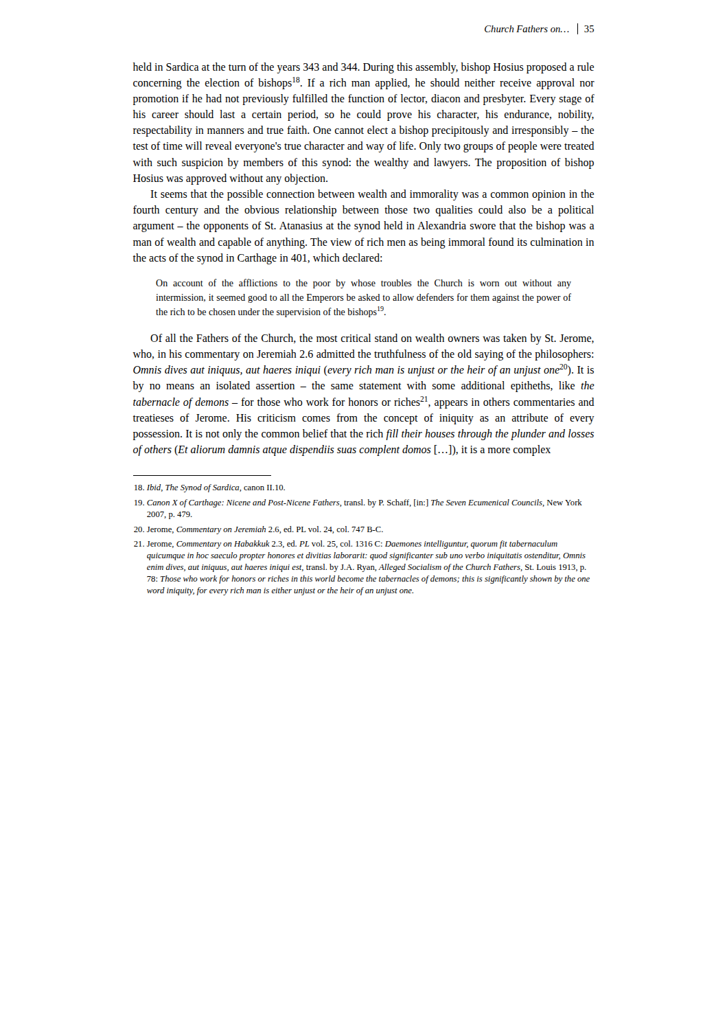Church Fathers on…35
held in Sardica at the turn of the years 343 and 344. During this assembly, bishop Hosius proposed a rule concerning the election of bishops18. If a rich man applied, he should neither receive approval nor promotion if he had not previously fulfilled the function of lector, diacon and presbyter. Every stage of his career should last a certain period, so he could prove his character, his endurance, nobility, respectability in manners and true faith. One cannot elect a bishop precipitously and irresponsibly – the test of time will reveal everyone's true character and way of life. Only two groups of people were treated with such suspicion by members of this synod: the wealthy and lawyers. The proposition of bishop Hosius was approved without any objection.
It seems that the possible connection between wealth and immorality was a common opinion in the fourth century and the obvious relationship between those two qualities could also be a political argument – the opponents of St. Atanasius at the synod held in Alexandria swore that the bishop was a man of wealth and capable of anything. The view of rich men as being immoral found its culmination in the acts of the synod in Carthage in 401, which declared:
On account of the afflictions to the poor by whose troubles the Church is worn out without any intermission, it seemed good to all the Emperors be asked to allow defenders for them against the power of the rich to be chosen under the supervision of the bishops19.
Of all the Fathers of the Church, the most critical stand on wealth owners was taken by St. Jerome, who, in his commentary on Jeremiah 2.6 admitted the truthfulness of the old saying of the philosophers: Omnis dives aut iniquus, aut haeres iniqui (every rich man is unjust or the heir of an unjust one20). It is by no means an isolated assertion – the same statement with some additional epitheths, like the tabernacle of demons – for those who work for honors or riches21, appears in others commentaries and treatieses of Jerome. His criticism comes from the concept of iniquity as an attribute of every possession. It is not only the common belief that the rich fill their houses through the plunder and losses of others (Et aliorum damnis atque dispendiis suas complent domos […]), it is a more complex
Ibid, The Synod of Sardica, canon II.10.
Canon X of Carthage: Nicene and Post-Nicene Fathers, transl. by P. Schaff, [in:] The Seven Ecumenical Councils, New York 2007, p. 479.
Jerome, Commentary on Jeremiah 2.6, ed. PL vol. 24, col. 747 B-C.
Jerome, Commentary on Habakkuk 2.3, ed. PL vol. 25, col. 1316 C: Daemones intelliguntur, quorum fit tabernaculum quicumque in hoc saeculo propter honores et divitias laborarit: quod significanter sub uno verbo iniquitatis ostenditur, Omnis enim dives, aut iniquus, aut haeres iniqui est, transl. by J.A. Ryan, Alleged Socialism of the Church Fathers, St. Louis 1913, p. 78: Those who work for honors or riches in this world become the tabernacles of demons; this is significantly shown by the one word iniquity, for every rich man is either unjust or the heir of an unjust one.